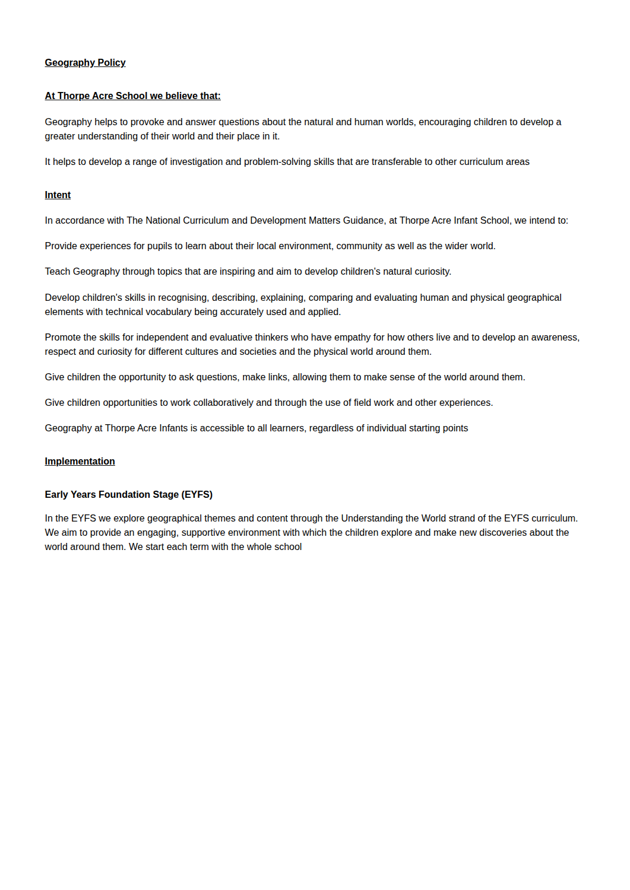Geography Policy
At Thorpe Acre School we believe that:
Geography helps to provoke and answer questions about the natural and human worlds, encouraging children to develop a greater understanding of their world and their place in it.
It helps to develop a range of investigation and problem-solving skills that are transferable to other curriculum areas
Intent
In accordance with The National Curriculum and Development Matters Guidance, at Thorpe Acre Infant School, we intend to:
Provide experiences for pupils to learn about their local environment, community as well as the wider world.
Teach Geography through topics that are inspiring and aim to develop children's natural curiosity.
Develop children's skills in recognising, describing, explaining, comparing and evaluating human and physical geographical elements with technical vocabulary being accurately used and applied.
Promote the skills for independent and evaluative thinkers who have empathy for how others live and to develop an awareness, respect and curiosity for different cultures and societies and the physical world around them.
Give children the opportunity to ask questions, make links, allowing them to make sense of the world around them.
Give children opportunities to work collaboratively and through the use of field work and other experiences.
Geography at Thorpe Acre Infants is accessible to all learners, regardless of individual starting points
Implementation
Early Years Foundation Stage (EYFS)
In the EYFS we explore geographical themes and content through the Understanding the World strand of the EYFS curriculum. We aim to provide an engaging, supportive environment with which the children explore and make new discoveries about the world around them. We start each term with the whole school